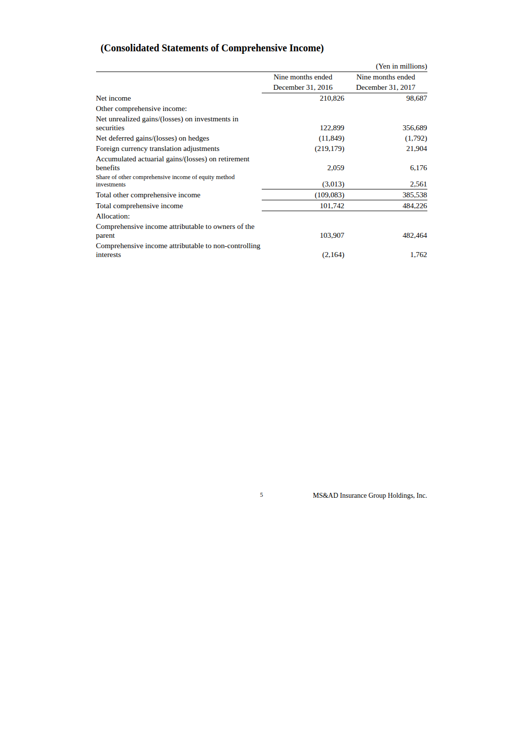(Consolidated Statements of Comprehensive Income)
| | | (Yen in millions) |
| | Nine months ended | Nine months ended |
| | December 31, 2016 | December 31, 2017 |
| Net income | 210,826 | 98,687 |
| Other comprehensive income: | | |
| Net unrealized gains/(losses) on investments in securities | 122,899 | 356,689 |
| Net deferred gains/(losses) on hedges | (11,849) | (1,792) |
| Foreign currency translation adjustments | (219,179) | 21,904 |
| Accumulated actuarial gains/(losses) on retirement benefits | 2,059 | 6,176 |
| Share of other comprehensive income of equity method investments | (3,013) | 2,561 |
| Total other comprehensive income | (109,083) | 385,538 |
| Total comprehensive income | 101,742 | 484,226 |
| Allocation: | | |
| Comprehensive income attributable to owners of the parent | 103,907 | 482,464 |
| Comprehensive income attributable to non-controlling interests | (2,164) | 1,762 |
5
MS&AD Insurance Group Holdings, Inc.